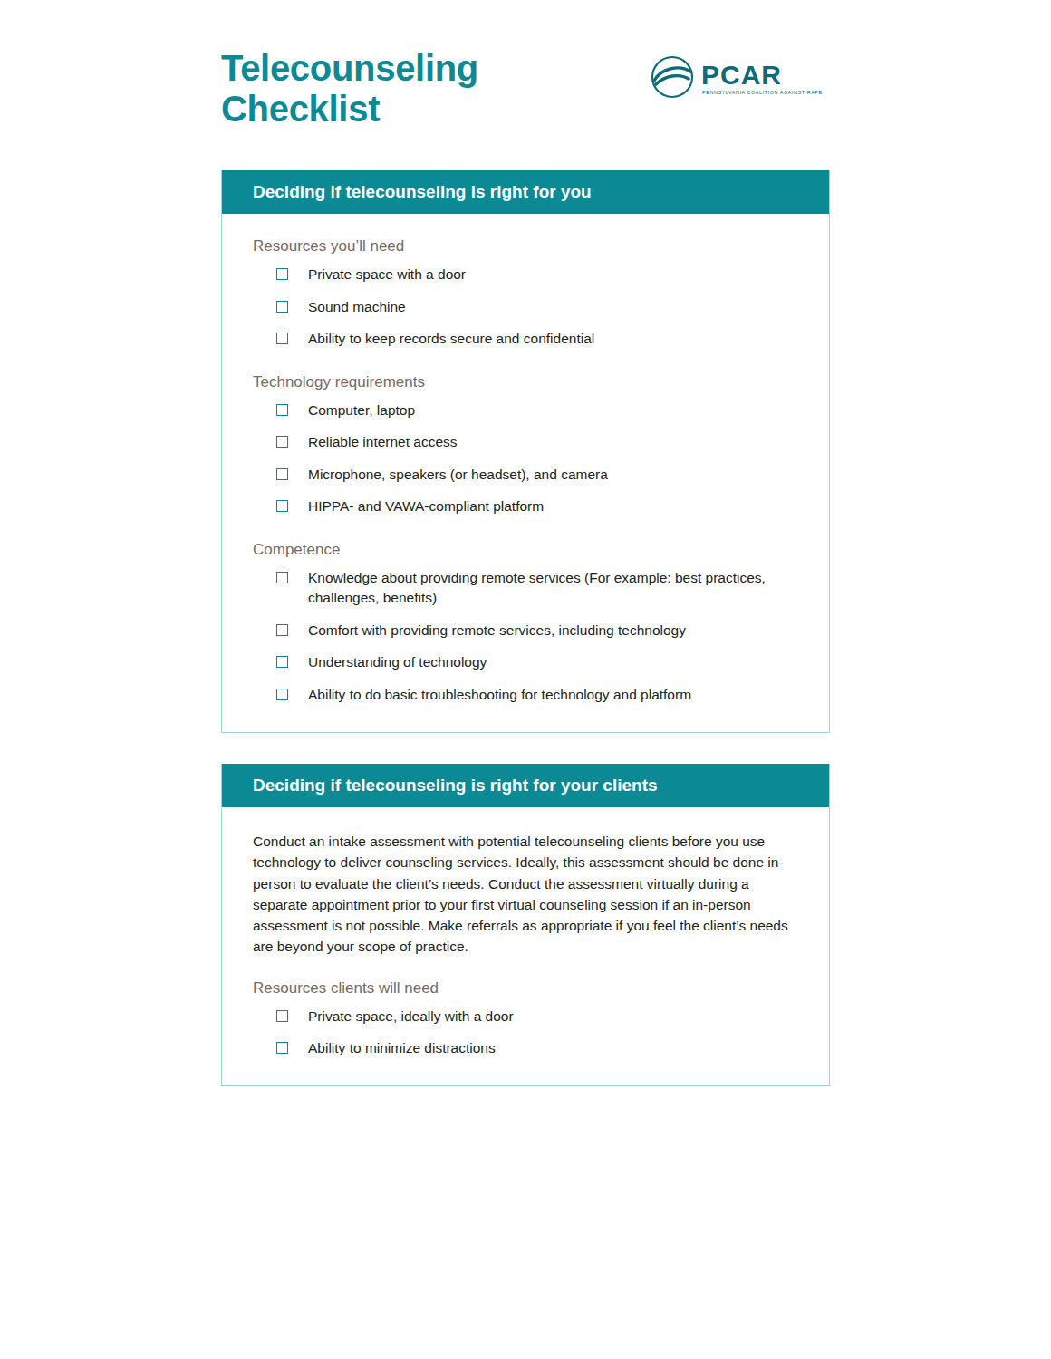Telecounseling
Checklist
PCAR PENNSYLVANIA COALITION AGAINST RAPE
Deciding if telecounseling is right for you
Resources you’ll need
Private space with a door
Sound machine
Ability to keep records secure and confidential
Technology requirements
Computer, laptop
Reliable internet access
Microphone, speakers (or headset), and camera
HIPPA- and VAWA-compliant platform
Competence
Knowledge about providing remote services (For example: best practices, challenges, benefits)
Comfort with providing remote services, including technology
Understanding of technology
Ability to do basic troubleshooting for technology and platform
Deciding if telecounseling is right for your clients
Conduct an intake assessment with potential telecounseling clients before you use technology to deliver counseling services. Ideally, this assessment should be done in-person to evaluate the client’s needs. Conduct the assessment virtually during a separate appointment prior to your first virtual counseling session if an in-person assessment is not possible. Make referrals as appropriate if you feel the client’s needs are beyond your scope of practice.
Resources clients will need
Private space, ideally with a door
Ability to minimize distractions